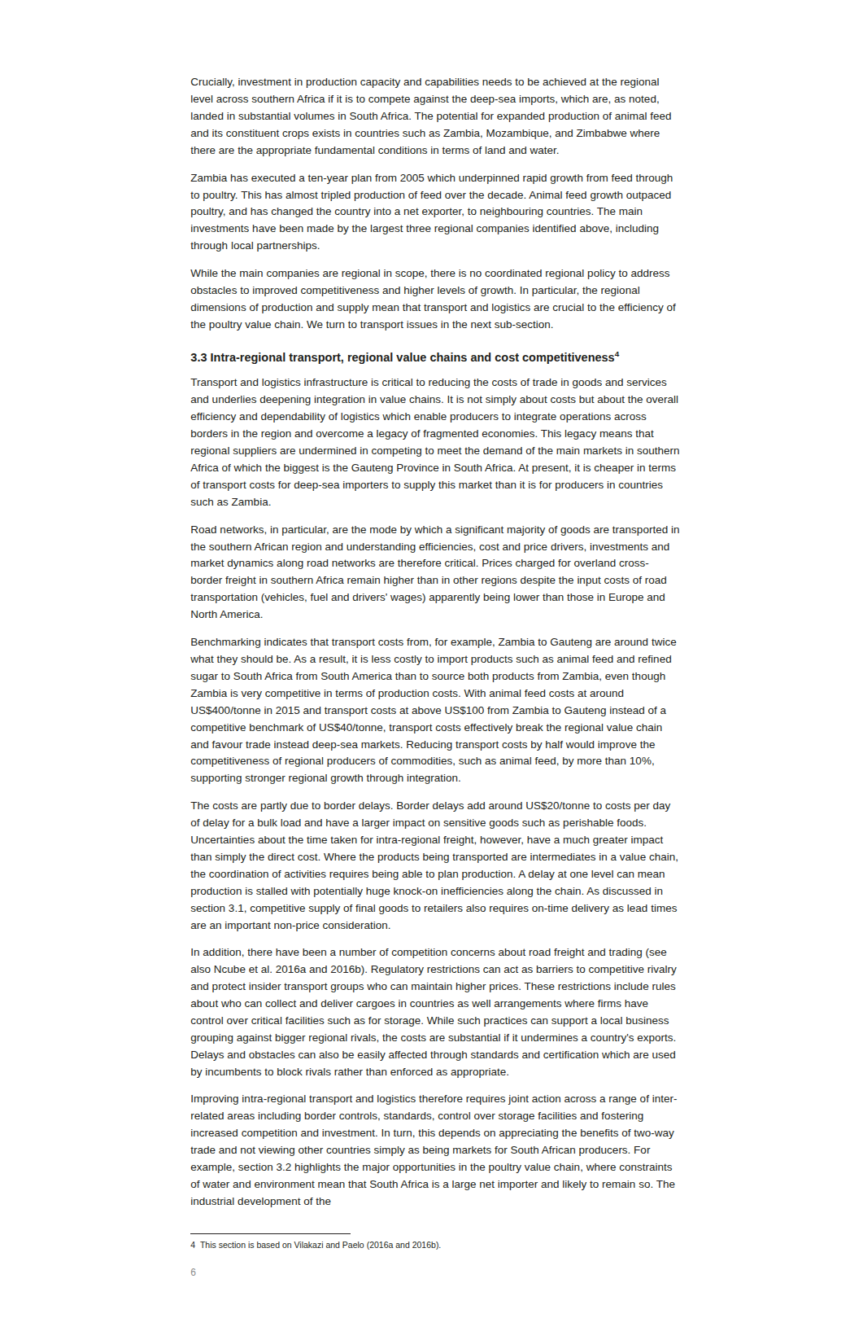Crucially, investment in production capacity and capabilities needs to be achieved at the regional level across southern Africa if it is to compete against the deep-sea imports, which are, as noted, landed in substantial volumes in South Africa. The potential for expanded production of animal feed and its constituent crops exists in countries such as Zambia, Mozambique, and Zimbabwe where there are the appropriate fundamental conditions in terms of land and water.
Zambia has executed a ten-year plan from 2005 which underpinned rapid growth from feed through to poultry. This has almost tripled production of feed over the decade. Animal feed growth outpaced poultry, and has changed the country into a net exporter, to neighbouring countries. The main investments have been made by the largest three regional companies identified above, including through local partnerships.
While the main companies are regional in scope, there is no coordinated regional policy to address obstacles to improved competitiveness and higher levels of growth. In particular, the regional dimensions of production and supply mean that transport and logistics are crucial to the efficiency of the poultry value chain. We turn to transport issues in the next sub-section.
3.3 Intra-regional transport, regional value chains and cost competitiveness4
Transport and logistics infrastructure is critical to reducing the costs of trade in goods and services and underlies deepening integration in value chains. It is not simply about costs but about the overall efficiency and dependability of logistics which enable producers to integrate operations across borders in the region and overcome a legacy of fragmented economies. This legacy means that regional suppliers are undermined in competing to meet the demand of the main markets in southern Africa of which the biggest is the Gauteng Province in South Africa. At present, it is cheaper in terms of transport costs for deep-sea importers to supply this market than it is for producers in countries such as Zambia.
Road networks, in particular, are the mode by which a significant majority of goods are transported in the southern African region and understanding efficiencies, cost and price drivers, investments and market dynamics along road networks are therefore critical. Prices charged for overland cross-border freight in southern Africa remain higher than in other regions despite the input costs of road transportation (vehicles, fuel and drivers' wages) apparently being lower than those in Europe and North America.
Benchmarking indicates that transport costs from, for example, Zambia to Gauteng are around twice what they should be. As a result, it is less costly to import products such as animal feed and refined sugar to South Africa from South America than to source both products from Zambia, even though Zambia is very competitive in terms of production costs. With animal feed costs at around US$400/tonne in 2015 and transport costs at above US$100 from Zambia to Gauteng instead of a competitive benchmark of US$40/tonne, transport costs effectively break the regional value chain and favour trade instead deep-sea markets. Reducing transport costs by half would improve the competitiveness of regional producers of commodities, such as animal feed, by more than 10%, supporting stronger regional growth through integration.
The costs are partly due to border delays. Border delays add around US$20/tonne to costs per day of delay for a bulk load and have a larger impact on sensitive goods such as perishable foods. Uncertainties about the time taken for intra-regional freight, however, have a much greater impact than simply the direct cost. Where the products being transported are intermediates in a value chain, the coordination of activities requires being able to plan production. A delay at one level can mean production is stalled with potentially huge knock-on inefficiencies along the chain. As discussed in section 3.1, competitive supply of final goods to retailers also requires on-time delivery as lead times are an important non-price consideration.
In addition, there have been a number of competition concerns about road freight and trading (see also Ncube et al. 2016a and 2016b). Regulatory restrictions can act as barriers to competitive rivalry and protect insider transport groups who can maintain higher prices. These restrictions include rules about who can collect and deliver cargoes in countries as well arrangements where firms have control over critical facilities such as for storage. While such practices can support a local business grouping against bigger regional rivals, the costs are substantial if it undermines a country's exports. Delays and obstacles can also be easily affected through standards and certification which are used by incumbents to block rivals rather than enforced as appropriate.
Improving intra-regional transport and logistics therefore requires joint action across a range of inter-related areas including border controls, standards, control over storage facilities and fostering increased competition and investment. In turn, this depends on appreciating the benefits of two-way trade and not viewing other countries simply as being markets for South African producers. For example, section 3.2 highlights the major opportunities in the poultry value chain, where constraints of water and environment mean that South Africa is a large net importer and likely to remain so. The industrial development of the
4 This section is based on Vilakazi and Paelo (2016a and 2016b).
6